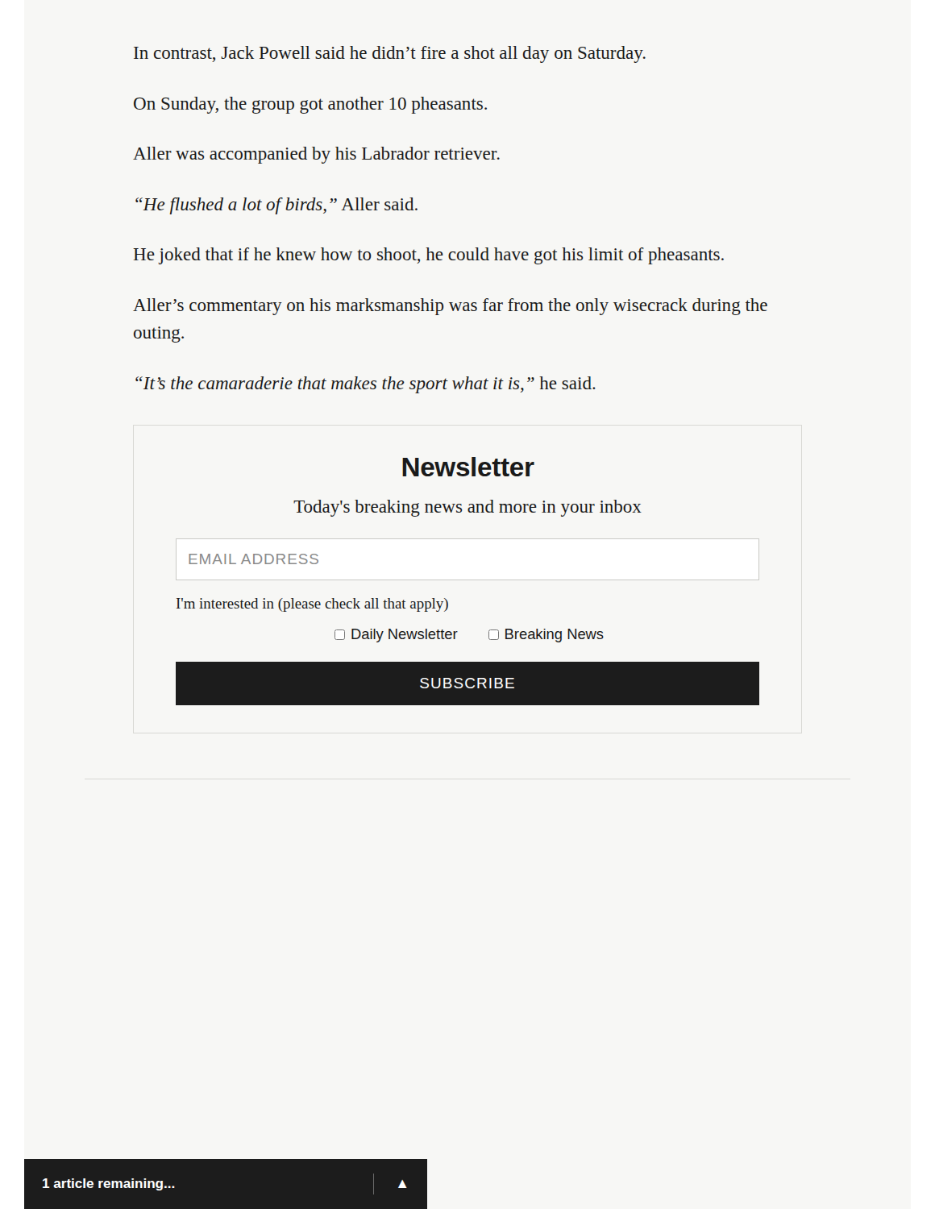In contrast, Jack Powell said he didn’t fire a shot all day on Saturday.
On Sunday, the group got another 10 pheasants.
Aller was accompanied by his Labrador retriever.
“He flushed a lot of birds,” Aller said.
He joked that if he knew how to shoot, he could have got his limit of pheasants.
Aller’s commentary on his marksmanship was far from the only wisecrack during the outing.
“It’s the camaraderie that makes the sport what it is,” he said.
Newsletter
Today's breaking news and more in your inbox
I'm interested in (please check all that apply)
Daily Newsletter Breaking News
SUBSCRIBE
1 article remaining... ▲